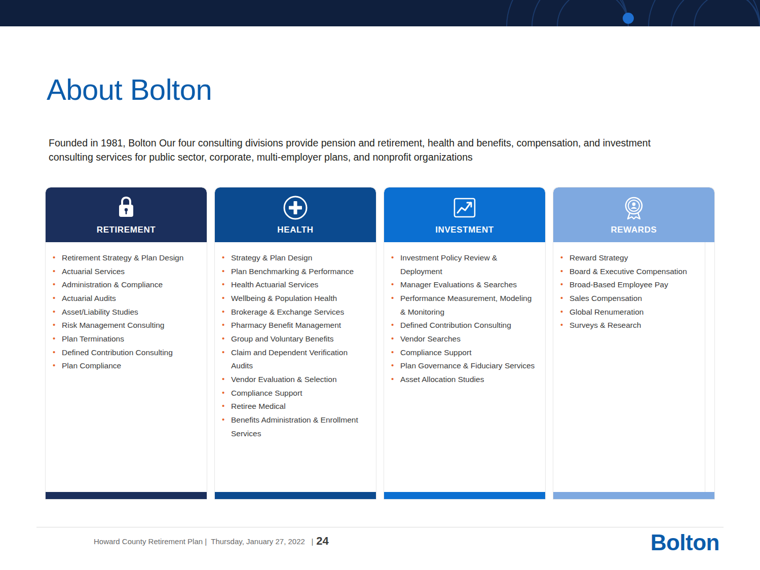About Bolton
Founded in 1981, Bolton Our four consulting divisions provide pension and retirement, health and benefits, compensation, and investment consulting services for public sector, corporate, multi-employer plans, and nonprofit organizations
RETIREMENT
Retirement Strategy & Plan Design
Actuarial Services
Administration & Compliance
Actuarial Audits
Asset/Liability Studies
Risk Management Consulting
Plan Terminations
Defined Contribution Consulting
Plan Compliance
HEALTH
Strategy & Plan Design
Plan Benchmarking & Performance
Health Actuarial Services
Wellbeing & Population Health
Brokerage & Exchange Services
Pharmacy Benefit Management
Group and Voluntary Benefits
Claim and Dependent Verification Audits
Vendor Evaluation & Selection
Compliance Support
Retiree Medical
Benefits Administration & Enrollment Services
INVESTMENT
Investment Policy Review & Deployment
Manager Evaluations & Searches
Performance Measurement, Modeling & Monitoring
Defined Contribution Consulting
Vendor Searches
Compliance Support
Plan Governance & Fiduciary Services
Asset Allocation Studies
REWARDS
Reward Strategy
Board & Executive Compensation
Broad-Based Employee Pay
Sales Compensation
Global Renumeration
Surveys & Research
Howard County Retirement Plan | Thursday, January 27, 2022 |24
Bolton